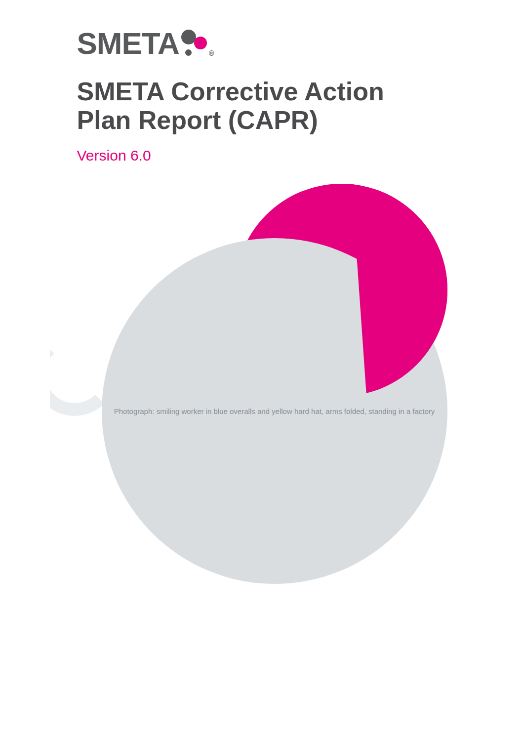SMETA ®
SMETA Corrective Action Plan Report (CAPR)
Version 6.0
Photograph: smiling worker in blue overalls and yellow hard hat, arms folded, standing in a factory